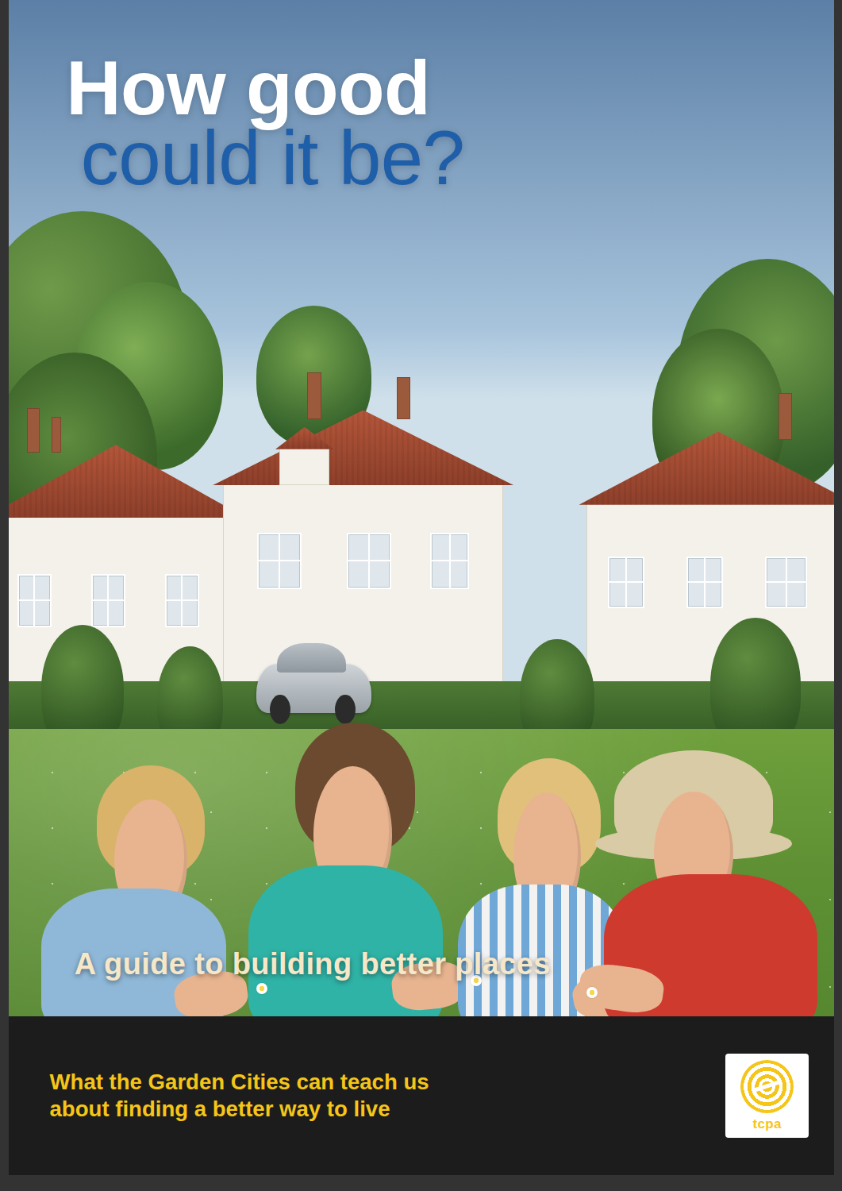How good could it be?
A guide to building better places
What the Garden Cities can teach us
about finding a better way to live
tcpa